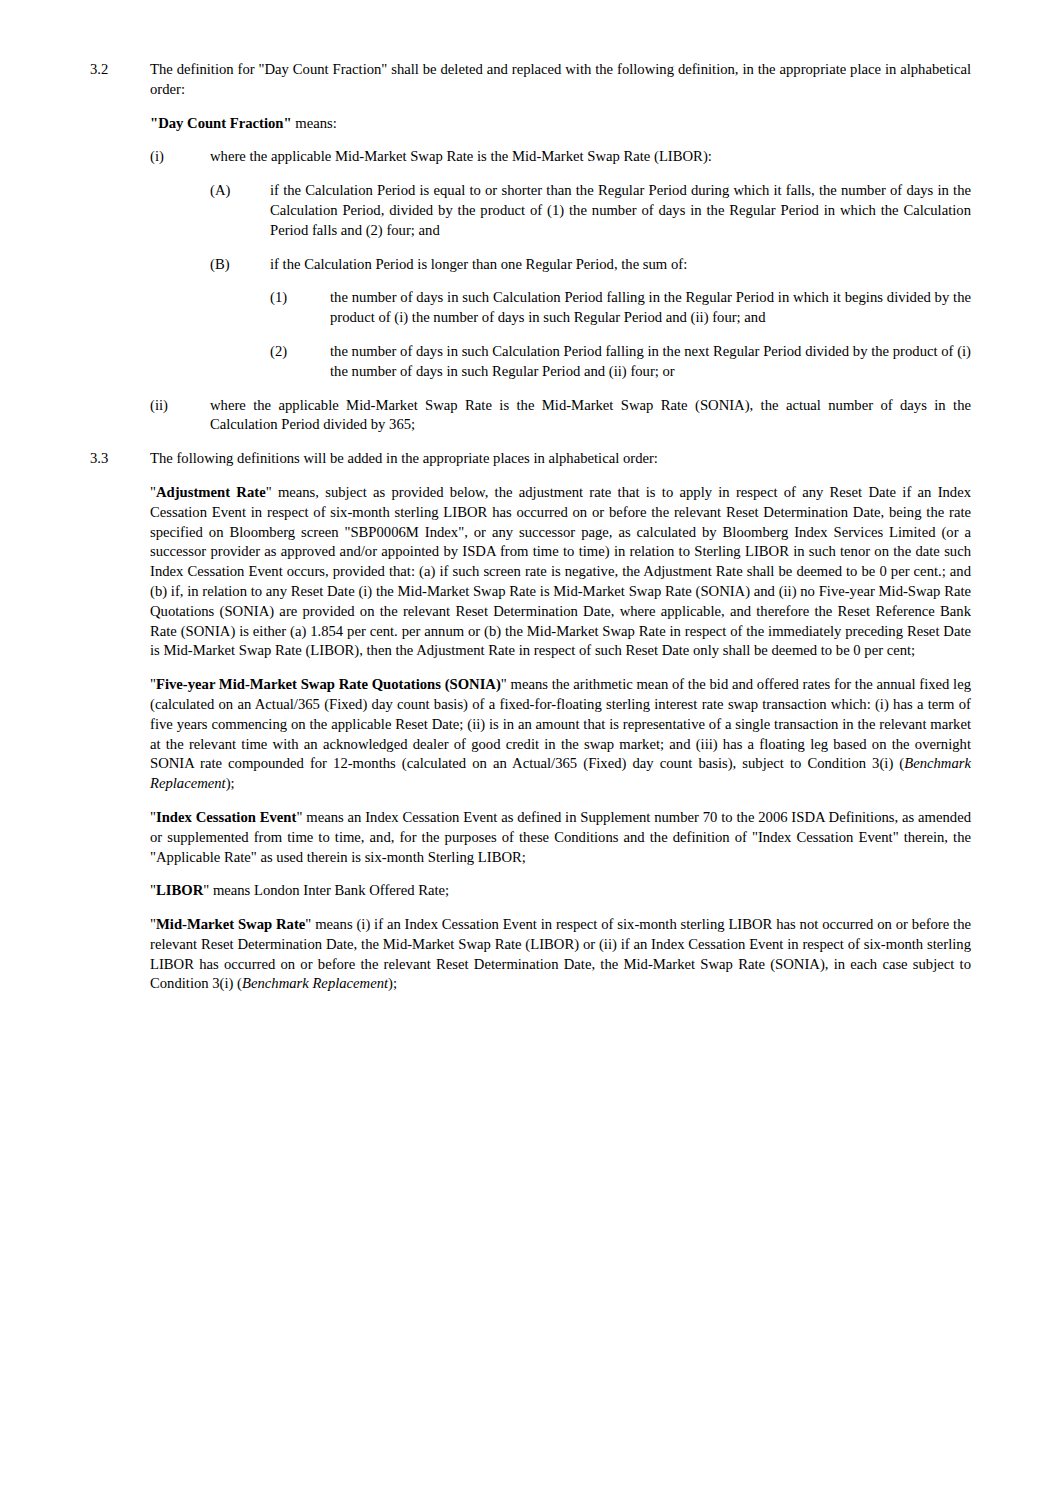3.2
The definition for "Day Count Fraction" shall be deleted and replaced with the following definition, in the appropriate place in alphabetical order:
"Day Count Fraction" means:
(i)
where the applicable Mid-Market Swap Rate is the Mid-Market Swap Rate (LIBOR):
(A)
if the Calculation Period is equal to or shorter than the Regular Period during which it falls, the number of days in the Calculation Period, divided by the product of (1) the number of days in the Regular Period in which the Calculation Period falls and (2) four; and
(B)
if the Calculation Period is longer than one Regular Period, the sum of:
(1)
the number of days in such Calculation Period falling in the Regular Period in which it begins divided by the product of (i) the number of days in such Regular Period and (ii) four; and
(2)
the number of days in such Calculation Period falling in the next Regular Period divided by the product of (i) the number of days in such Regular Period and (ii) four; or
(ii)
where the applicable Mid-Market Swap Rate is the Mid-Market Swap Rate (SONIA), the actual number of days in the Calculation Period divided by 365;
3.3
The following definitions will be added in the appropriate places in alphabetical order:
"Adjustment Rate" means, subject as provided below, the adjustment rate that is to apply in respect of any Reset Date if an Index Cessation Event in respect of six-month sterling LIBOR has occurred on or before the relevant Reset Determination Date, being the rate specified on Bloomberg screen "SBP0006M Index", or any successor page, as calculated by Bloomberg Index Services Limited (or a successor provider as approved and/or appointed by ISDA from time to time) in relation to Sterling LIBOR in such tenor on the date such Index Cessation Event occurs, provided that: (a) if such screen rate is negative, the Adjustment Rate shall be deemed to be 0 per cent.; and (b) if, in relation to any Reset Date (i) the Mid-Market Swap Rate is Mid-Market Swap Rate (SONIA) and (ii) no Five-year Mid-Swap Rate Quotations (SONIA) are provided on the relevant Reset Determination Date, where applicable, and therefore the Reset Reference Bank Rate (SONIA) is either (a) 1.854 per cent. per annum or (b) the Mid-Market Swap Rate in respect of the immediately preceding Reset Date is Mid-Market Swap Rate (LIBOR), then the Adjustment Rate in respect of such Reset Date only shall be deemed to be 0 per cent;
"Five-year Mid-Market Swap Rate Quotations (SONIA)" means the arithmetic mean of the bid and offered rates for the annual fixed leg (calculated on an Actual/365 (Fixed) day count basis) of a fixed-for-floating sterling interest rate swap transaction which: (i) has a term of five years commencing on the applicable Reset Date; (ii) is in an amount that is representative of a single transaction in the relevant market at the relevant time with an acknowledged dealer of good credit in the swap market; and (iii) has a floating leg based on the overnight SONIA rate compounded for 12-months (calculated on an Actual/365 (Fixed) day count basis), subject to Condition 3(i) (Benchmark Replacement);
"Index Cessation Event" means an Index Cessation Event as defined in Supplement number 70 to the 2006 ISDA Definitions, as amended or supplemented from time to time, and, for the purposes of these Conditions and the definition of "Index Cessation Event" therein, the "Applicable Rate" as used therein is six-month Sterling LIBOR;
"LIBOR" means London Inter Bank Offered Rate;
"Mid-Market Swap Rate" means (i) if an Index Cessation Event in respect of six-month sterling LIBOR has not occurred on or before the relevant Reset Determination Date, the Mid-Market Swap Rate (LIBOR) or (ii) if an Index Cessation Event in respect of six-month sterling LIBOR has occurred on or before the relevant Reset Determination Date, the Mid-Market Swap Rate (SONIA), in each case subject to Condition 3(i) (Benchmark Replacement);